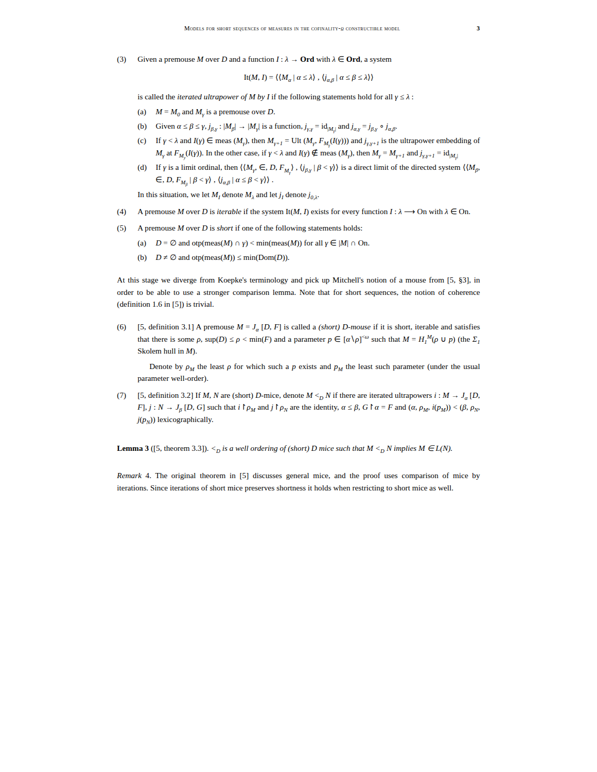Models for short sequences of measures in the cofinality-ω constructible model 3
(3) Given a premouse M over D and a function I : λ → Ord with λ ∈ Ord, a system
It(M, I) = ⟨⟨Mα | α ≤ λ⟩ , ⟨jα,β | α ≤ β ≤ λ⟩⟩
is called the iterated ultrapower of M by I if the following statements hold for all γ ≤ λ :
(a) M = M0 and Mγ is a premouse over D.
(b) Given α ≤ β ≤ γ, jβ,γ : |Mβ| → |Mγ| is a function, jγ,γ = id|Mγ| and jα,γ = jβ,γ ∘ jα,β.
(c) If γ < λ and I(γ) ∈ meas (Mγ), then Mγ+1 = Ult (Mγ, FMγ(I(γ))) and jγ,γ+1 is the ultrapower embedding of Mγ at FMy(I(γ)). In the other case, if γ < λ and I(γ) ∉ meas (Mγ), then Mγ = Mγ+1 and jγ,γ+1 = id|Mγ|
(d) If γ is a limit ordinal, then ⟨⟨Mγ, ∈, D, FMγ⟩ , ⟨jβ,γ | β < γ⟩⟩ is a direct limit of the directed system ⟨⟨Mβ, ∈, D, FMβ | β < γ⟩ , ⟨jα,β | α ≤ β < γ⟩⟩ .
In this situation, we let MI denote Mλ and let jI denote j0,λ.
(4) A premouse M over D is iterable if the system It(M, I) exists for every function I : λ ⟶ On with λ ∈ On.
(5) A premouse M over D is short if one of the following statements holds:
(a) D = ∅ and otp(meas(M) ∩ γ) < min(meas(M)) for all γ ∈ |M| ∩ On.
(b) D ≠ ∅ and otp(meas(M)) ≤ min(Dom(D)).
At this stage we diverge from Koepke's terminology and pick up Mitchell's notion of a mouse from [5, §3], in order to be able to use a stronger comparison lemma. Note that for short sequences, the notion of coherence (definition 1.6 in [5]) is trivial.
(6) [5, definition 3.1] A premouse M = Jα [D, F] is called a (short) D-mouse if it is short, iterable and satisfies that there is some ρ, sup(D) ≤ ρ < min(F) and a parameter p ∈ [α∖ρ]<ω such that M = H1M(ρ ∪ p) (the Σ1 Skolem hull in M).
Denote by ρM the least ρ for which such a p exists and pM the least such parameter (under the usual parameter well-order).
(7) [5, definition 3.2] If M, N are (short) D-mice, denote M <D N if there are iterated ultrapowers i : M → Jα [D, F], j : N → Jβ [D, G] such that i↾ρM and j↾ρN are the identity, α ≤ β, G↾α = F and (α, ρM, i(pM)) < (β, ρN, j(pN)) lexicographically.
Lemma 3 ([5, theorem 3.3]). <D is a well ordering of (short) D mice such that M <D N implies M ∈ L(N).
Remark 4. The original theorem in [5] discusses general mice, and the proof uses comparison of mice by iterations. Since iterations of short mice preserves shortness it holds when restricting to short mice as well.